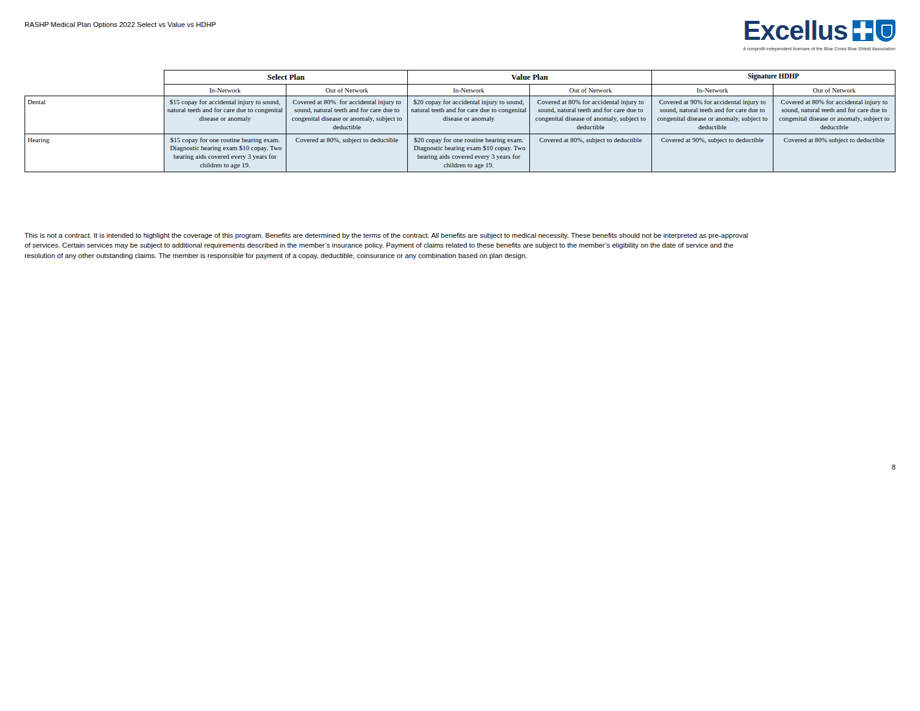RASHP Medical Plan Options 2022 Select vs Value vs HDHP
Excellus
A nonprofit independent licensee of the Blue Cross Blue Shield Association
| | Select Plan | Value Plan | Signature HDHP |
| | In-Network | Out of Network | In-Network | Out of Network | In-Network | Out of Network |
| Dental | $15 copay for accidental injury to sound, natural teeth and for care due to congenital disease or anomaly | Covered at 80% for accidental injury to sound, natural teeth and for care due to congenital disease or anomaly, subject to deductible | $20 copay for accidental injury to sound, natural teeth and for care due to congenital disease or anomaly | Covered at 80% for accidental injury to sound, natural teeth and for care due to congenital disease of anomaly, subject to deductible | Covered at 90% for accidental injury to sound, natural teeth and for care due to congenital disease or anomaly, subject to deductible | Covered at 80% for accidental injury to sound, natural teeth and for care due to congenital disease or anomaly, subject to deductible |
| Hearing | $15 copay for one routine hearing exam. Diagnostic hearing exam $10 copay. Two hearing aids covered every 3 years for children to age 19. | Covered at 80%, subject to deductible | $20 copay for one routine hearing exam. Diagnostic hearing exam $10 copay. Two hearing aids covered every 3 years for children to age 19. | Covered at 80%, subject to deductible | Covered at 90%, subject to deductible | Covered at 80% subject to deductible |
This is not a contract. It is intended to highlight the coverage of this program. Benefits are determined by the terms of the contract. All benefits are subject to medical necessity. These benefits should not be interpreted as pre-approval of services. Certain services may be subject to additional requirements described in the member’s insurance policy. Payment of claims related to these benefits are subject to the member’s eligibility on the date of service and the resolution of any other outstanding claims. The member is responsible for payment of a copay, deductible, coinsurance or any combination based on plan design.
8